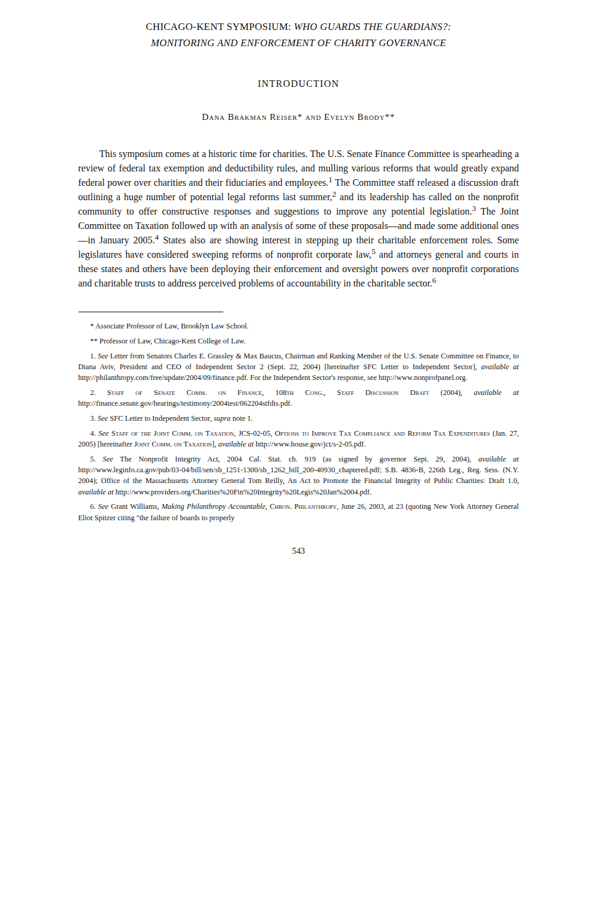CHICAGO-KENT SYMPOSIUM: WHO GUARDS THE GUARDIANS?:
MONITORING AND ENFORCEMENT OF CHARITY GOVERNANCE
INTRODUCTION
Dana Brakman Reiser* and Evelyn Brody**
This symposium comes at a historic time for charities. The U.S. Senate Finance Committee is spearheading a review of federal tax exemption and deductibility rules, and mulling various reforms that would greatly expand federal power over charities and their fiduciaries and employees.1 The Committee staff released a discussion draft outlining a huge number of potential legal reforms last summer,2 and its leadership has called on the nonprofit community to offer constructive responses and suggestions to improve any potential legislation.3 The Joint Committee on Taxation followed up with an analysis of some of these proposals—and made some additional ones—in January 2005.4 States also are showing interest in stepping up their charitable enforcement roles. Some legislatures have considered sweeping reforms of nonprofit corporate law,5 and attorneys general and courts in these states and others have been deploying their enforcement and oversight powers over nonprofit corporations and charitable trusts to address perceived problems of accountability in the charitable sector.6
* Associate Professor of Law, Brooklyn Law School.
** Professor of Law, Chicago-Kent College of Law.
1. See Letter from Senators Charles E. Grassley & Max Baucus, Chairman and Ranking Member of the U.S. Senate Committee on Finance, to Diana Aviv, President and CEO of Independent Sector 2 (Sept. 22, 2004) [hereinafter SFC Letter to Independent Sector], available at http://philanthropy.com/free/update/2004/09/finance.pdf. For the Independent Sector's response, see http://www.nonprofpanel.org.
2. Staff of Senate Comm. on Finance, 108th Cong., Staff Discussion Draft (2004), available at http://finance.senate.gov/hearings/testimony/2004test/062204stfdis.pdf.
3. See SFC Letter to Independent Sector, supra note 1.
4. See Staff of the Joint Comm. on Taxation, JCS-02-05, Options to Improve Tax Compliance and Reform Tax Expenditures (Jan. 27, 2005) [hereinafter Joint Comm. on Taxation], available at http://www.house.gov/jct/s-2-05.pdf.
5. See The Nonprofit Integrity Act, 2004 Cal. Stat. ch. 919 (as signed by governor Sept. 29, 2004), available at http://www.leginfo.ca.gov/pub/03-04/bill/sen/sb_1251-1300/sb_1262_bill_200-40930_chaptered.pdf; S.B. 4836-B, 226th Leg., Reg. Sess. (N.Y. 2004); Office of the Massachusetts Attorney General Tom Reilly, An Act to Promote the Financial Integrity of Public Charities: Draft 1.0, available at http://www.providers.org/Charities%20Fin%20Integrity%20Legis%20Jan%2004.pdf.
6. See Grant Williams, Making Philanthropy Accountable, Chron. Philanthropy, June 26, 2003, at 23 (quoting New York Attorney General Eliot Spitzer citing "the failure of boards to properly
543